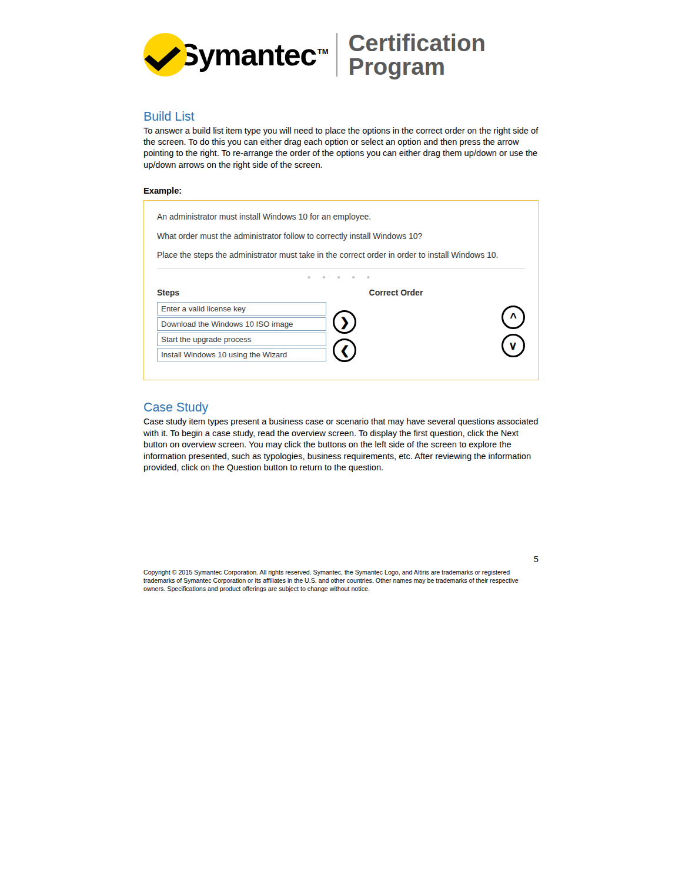SymantecTM
Certification Program
Build List
To answer a build list item type you will need to place the options in the correct order on the right side of the screen. To do this you can either drag each option or select an option and then press the arrow pointing to the right. To re-arrange the order of the options you can either drag them up/down or use the up/down arrows on the right side of the screen.
Example:
An administrator must install Windows 10 for an employee.
What order must the administrator follow to correctly install Windows 10?
Place the steps the administrator must take in the correct order in order to install Windows 10.
• • • • •
Steps
Enter a valid license key
Download the Windows 10 ISO image
Start the upgrade process
Install Windows 10 using the Wizard
❯
❮
Correct Order
^
∨
Case Study
Case study item types present a business case or scenario that may have several questions associated with it. To begin a case study, read the overview screen. To display the first question, click the Next button on overview screen. You may click the buttons on the left side of the screen to explore the information presented, such as typologies, business requirements, etc. After reviewing the information provided, click on the Question button to return to the question.
5
Copyright © 2015 Symantec Corporation. All rights reserved. Symantec, the Symantec Logo, and Altiris are trademarks or registered trademarks of Symantec Corporation or its affiliates in the U.S. and other countries. Other names may be trademarks of their respective owners. Specifications and product offerings are subject to change without notice.